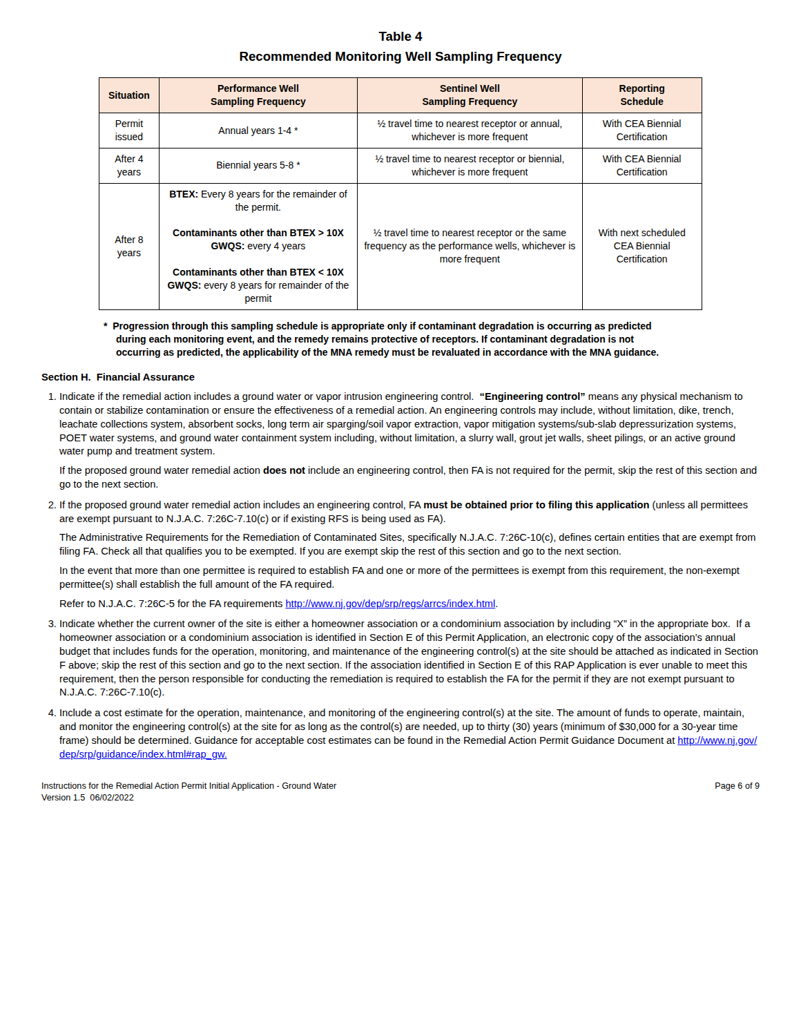Table 4
Recommended Monitoring Well Sampling Frequency
| Situation | Performance Well Sampling Frequency | Sentinel Well Sampling Frequency | Reporting Schedule |
| --- | --- | --- | --- |
| Permit issued | Annual years 1-4 * | ½ travel time to nearest receptor or annual, whichever is more frequent | With CEA Biennial Certification |
| After 4 years | Biennial years 5-8 * | ½ travel time to nearest receptor or biennial, whichever is more frequent | With CEA Biennial Certification |
| After 8 years | BTEX: Every 8 years for the remainder of the permit. Contaminants other than BTEX > 10X GWQS: every 4 years Contaminants other than BTEX < 10X GWQS: every 8 years for remainder of the permit | ½ travel time to nearest receptor or the same frequency as the performance wells, whichever is more frequent | With next scheduled CEA Biennial Certification |
* Progression through this sampling schedule is appropriate only if contaminant degradation is occurring as predicted during each monitoring event, and the remedy remains protective of receptors. If contaminant degradation is not occurring as predicted, the applicability of the MNA remedy must be revaluated in accordance with the MNA guidance.
Section H. Financial Assurance
Indicate if the remedial action includes a ground water or vapor intrusion engineering control. “Engineering control” means any physical mechanism to contain or stabilize contamination or ensure the effectiveness of a remedial action. An engineering controls may include, without limitation, dike, trench, leachate collections system, absorbent socks, long term air sparging/soil vapor extraction, vapor mitigation systems/sub-slab depressurization systems, POET water systems, and ground water containment system including, without limitation, a slurry wall, grout jet walls, sheet pilings, or an active ground water pump and treatment system.
If the proposed ground water remedial action does not include an engineering control, then FA is not required for the permit, skip the rest of this section and go to the next section.
If the proposed ground water remedial action includes an engineering control, FA must be obtained prior to filing this application (unless all permittees are exempt pursuant to N.J.A.C. 7:26C-7.10(c) or if existing RFS is being used as FA).
The Administrative Requirements for the Remediation of Contaminated Sites, specifically N.J.A.C. 7:26C-10(c), defines certain entities that are exempt from filing FA. Check all that qualifies you to be exempted. If you are exempt skip the rest of this section and go to the next section.
In the event that more than one permittee is required to establish FA and one or more of the permittees is exempt from this requirement, the non-exempt permittee(s) shall establish the full amount of the FA required.
Refer to N.J.A.C. 7:26C-5 for the FA requirements http://www.nj.gov/dep/srp/regs/arrcs/index.html.
Indicate whether the current owner of the site is either a homeowner association or a condominium association by including “X” in the appropriate box. If a homeowner association or a condominium association is identified in Section E of this Permit Application, an electronic copy of the association’s annual budget that includes funds for the operation, monitoring, and maintenance of the engineering control(s) at the site should be attached as indicated in Section F above; skip the rest of this section and go to the next section. If the association identified in Section E of this RAP Application is ever unable to meet this requirement, then the person responsible for conducting the remediation is required to establish the FA for the permit if they are not exempt pursuant to N.J.A.C. 7:26C-7.10(c).
Include a cost estimate for the operation, maintenance, and monitoring of the engineering control(s) at the site. The amount of funds to operate, maintain, and monitor the engineering control(s) at the site for as long as the control(s) are needed, up to thirty (30) years (minimum of $30,000 for a 30-year time frame) should be determined. Guidance for acceptable cost estimates can be found in the Remedial Action Permit Guidance Document at http://www.nj.gov/dep/srp/guidance/index.html#rap_gw.
Instructions for the Remedial Action Permit Initial Application - Ground Water
Version 1.5 06/02/2022
Page 6 of 9